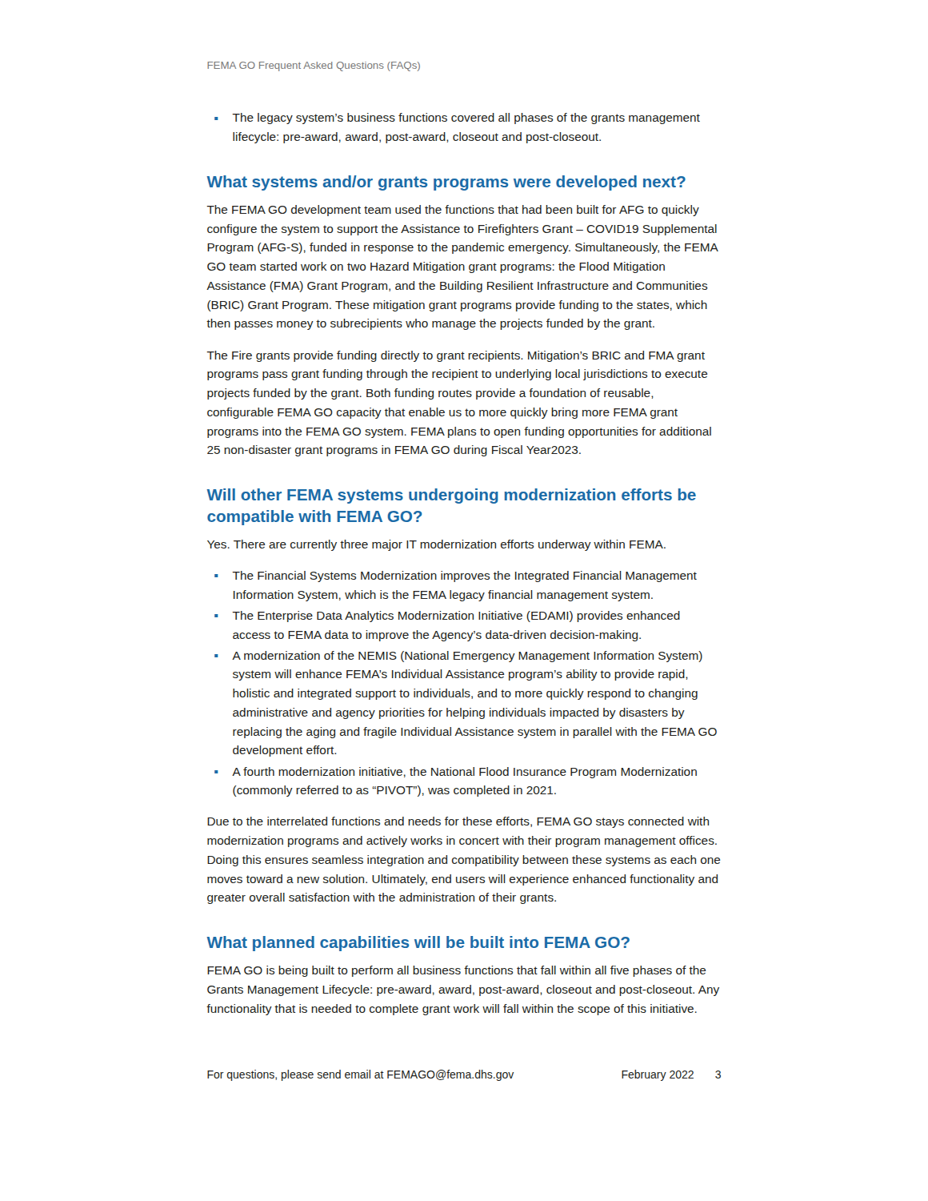FEMA GO Frequent Asked Questions (FAQs)
The legacy system’s business functions covered all phases of the grants management lifecycle: pre-award, award, post-award, closeout and post-closeout.
What systems and/or grants programs were developed next?
The FEMA GO development team used the functions that had been built for AFG to quickly configure the system to support the Assistance to Firefighters Grant – COVID19 Supplemental Program (AFG-S), funded in response to the pandemic emergency. Simultaneously, the FEMA GO team started work on two Hazard Mitigation grant programs: the Flood Mitigation Assistance (FMA) Grant Program, and the Building Resilient Infrastructure and Communities (BRIC) Grant Program. These mitigation grant programs provide funding to the states, which then passes money to subrecipients who manage the projects funded by the grant.
The Fire grants provide funding directly to grant recipients. Mitigation’s BRIC and FMA grant programs pass grant funding through the recipient to underlying local jurisdictions to execute projects funded by the grant. Both funding routes provide a foundation of reusable, configurable FEMA GO capacity that enable us to more quickly bring more FEMA grant programs into the FEMA GO system. FEMA plans to open funding opportunities for additional 25 non-disaster grant programs in FEMA GO during Fiscal Year2023.
Will other FEMA systems undergoing modernization efforts be compatible with FEMA GO?
Yes. There are currently three major IT modernization efforts underway within FEMA.
The Financial Systems Modernization improves the Integrated Financial Management Information System, which is the FEMA legacy financial management system.
The Enterprise Data Analytics Modernization Initiative (EDAMI) provides enhanced access to FEMA data to improve the Agency’s data-driven decision-making.
A modernization of the NEMIS (National Emergency Management Information System) system will enhance FEMA’s Individual Assistance program’s ability to provide rapid, holistic and integrated support to individuals, and to more quickly respond to changing administrative and agency priorities for helping individuals impacted by disasters by replacing the aging and fragile Individual Assistance system in parallel with the FEMA GO development effort.
A fourth modernization initiative, the National Flood Insurance Program Modernization (commonly referred to as “PIVOT”), was completed in 2021.
Due to the interrelated functions and needs for these efforts, FEMA GO stays connected with modernization programs and actively works in concert with their program management offices. Doing this ensures seamless integration and compatibility between these systems as each one moves toward a new solution. Ultimately, end users will experience enhanced functionality and greater overall satisfaction with the administration of their grants.
What planned capabilities will be built into FEMA GO?
FEMA GO is being built to perform all business functions that fall within all five phases of the Grants Management Lifecycle: pre-award, award, post-award, closeout and post-closeout. Any functionality that is needed to complete grant work will fall within the scope of this initiative.
For questions, please send email at FEMAGO@fema.dhs.gov
February 2022 3